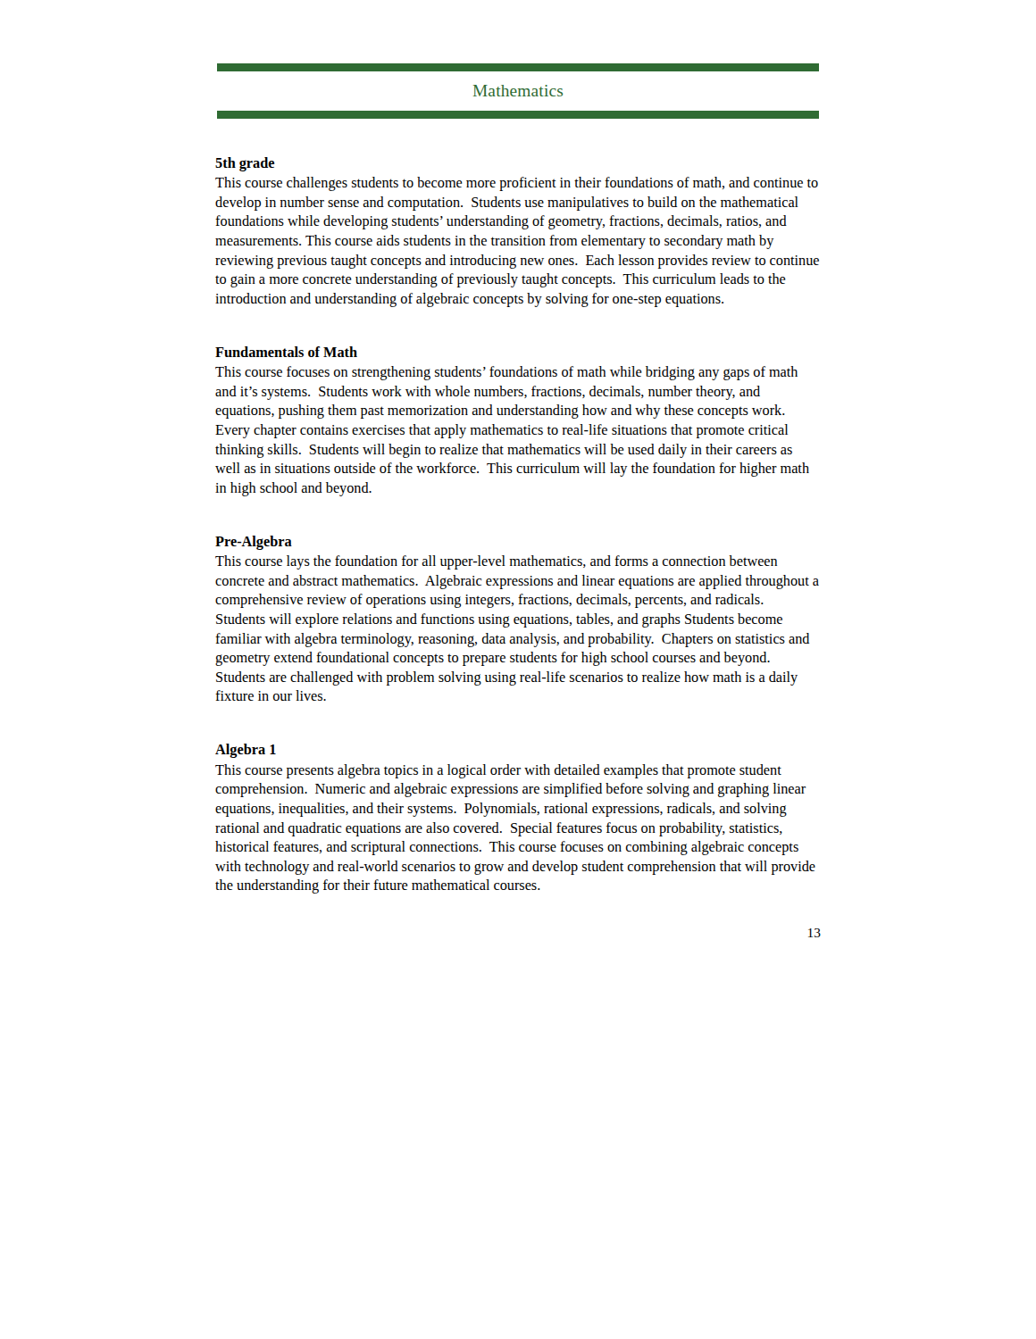Mathematics
5th grade
This course challenges students to become more proficient in their foundations of math, and continue to develop in number sense and computation. Students use manipulatives to build on the mathematical foundations while developing students’ understanding of geometry, fractions, decimals, ratios, and measurements. This course aids students in the transition from elementary to secondary math by reviewing previous taught concepts and introducing new ones. Each lesson provides review to continue to gain a more concrete understanding of previously taught concepts. This curriculum leads to the introduction and understanding of algebraic concepts by solving for one-step equations.
Fundamentals of Math
This course focuses on strengthening students’ foundations of math while bridging any gaps of math and it’s systems. Students work with whole numbers, fractions, decimals, number theory, and equations, pushing them past memorization and understanding how and why these concepts work. Every chapter contains exercises that apply mathematics to real-life situations that promote critical thinking skills. Students will begin to realize that mathematics will be used daily in their careers as well as in situations outside of the workforce. This curriculum will lay the foundation for higher math in high school and beyond.
Pre-Algebra
This course lays the foundation for all upper-level mathematics, and forms a connection between concrete and abstract mathematics. Algebraic expressions and linear equations are applied throughout a comprehensive review of operations using integers, fractions, decimals, percents, and radicals. Students will explore relations and functions using equations, tables, and graphs Students become familiar with algebra terminology, reasoning, data analysis, and probability. Chapters on statistics and geometry extend foundational concepts to prepare students for high school courses and beyond. Students are challenged with problem solving using real-life scenarios to realize how math is a daily fixture in our lives.
Algebra 1
This course presents algebra topics in a logical order with detailed examples that promote student comprehension. Numeric and algebraic expressions are simplified before solving and graphing linear equations, inequalities, and their systems. Polynomials, rational expressions, radicals, and solving rational and quadratic equations are also covered. Special features focus on probability, statistics, historical features, and scriptural connections. This course focuses on combining algebraic concepts with technology and real-world scenarios to grow and develop student comprehension that will provide the understanding for their future mathematical courses.
13